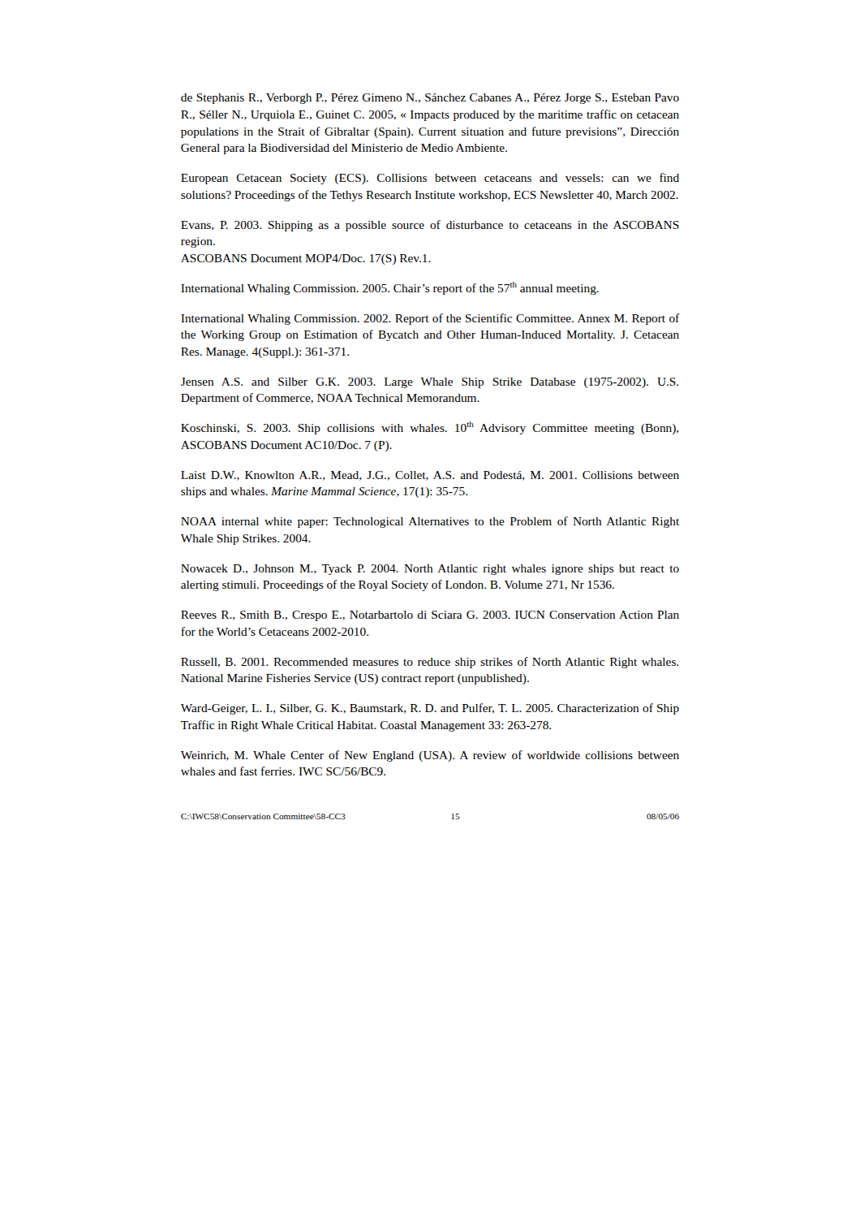de Stephanis R., Verborgh P., Pérez Gimeno N., Sánchez Cabanes A., Pérez Jorge S., Esteban Pavo R., Séller N., Urquiola E., Guinet C. 2005, « Impacts produced by the maritime traffic on cetacean populations in the Strait of Gibraltar (Spain). Current situation and future previsions”, Dirección General para la Biodiversidad del Ministerio de Medio Ambiente.
European Cetacean Society (ECS). Collisions between cetaceans and vessels: can we find solutions? Proceedings of the Tethys Research Institute workshop, ECS Newsletter 40, March 2002.
Evans, P. 2003. Shipping as a possible source of disturbance to cetaceans in the ASCOBANS region.
ASCOBANS Document MOP4/Doc. 17(S) Rev.1.
International Whaling Commission. 2005. Chair’s report of the 57th annual meeting.
International Whaling Commission. 2002. Report of the Scientific Committee. Annex M. Report of the Working Group on Estimation of Bycatch and Other Human-Induced Mortality. J. Cetacean Res. Manage. 4(Suppl.): 361-371.
Jensen A.S. and Silber G.K. 2003. Large Whale Ship Strike Database (1975-2002). U.S. Department of Commerce, NOAA Technical Memorandum.
Koschinski, S. 2003. Ship collisions with whales. 10th Advisory Committee meeting (Bonn), ASCOBANS Document AC10/Doc. 7 (P).
Laist D.W., Knowlton A.R., Mead, J.G., Collet, A.S. and Podestá, M. 2001. Collisions between ships and whales. Marine Mammal Science, 17(1): 35-75.
NOAA internal white paper: Technological Alternatives to the Problem of North Atlantic Right Whale Ship Strikes. 2004.
Nowacek D., Johnson M., Tyack P. 2004. North Atlantic right whales ignore ships but react to alerting stimuli. Proceedings of the Royal Society of London. B. Volume 271, Nr 1536.
Reeves R., Smith B., Crespo E., Notarbartolo di Sciara G. 2003. IUCN Conservation Action Plan for the World’s Cetaceans 2002-2010.
Russell, B. 2001. Recommended measures to reduce ship strikes of North Atlantic Right whales. National Marine Fisheries Service (US) contract report (unpublished).
Ward-Geiger, L. I., Silber, G. K., Baumstark, R. D. and Pulfer, T. L. 2005. Characterization of Ship Traffic in Right Whale Critical Habitat. Coastal Management 33: 263-278.
Weinrich, M. Whale Center of New England (USA). A review of worldwide collisions between whales and fast ferries. IWC SC/56/BC9.
C:\IWC58\Conservation Committee\58-CC3 15 08/05/06